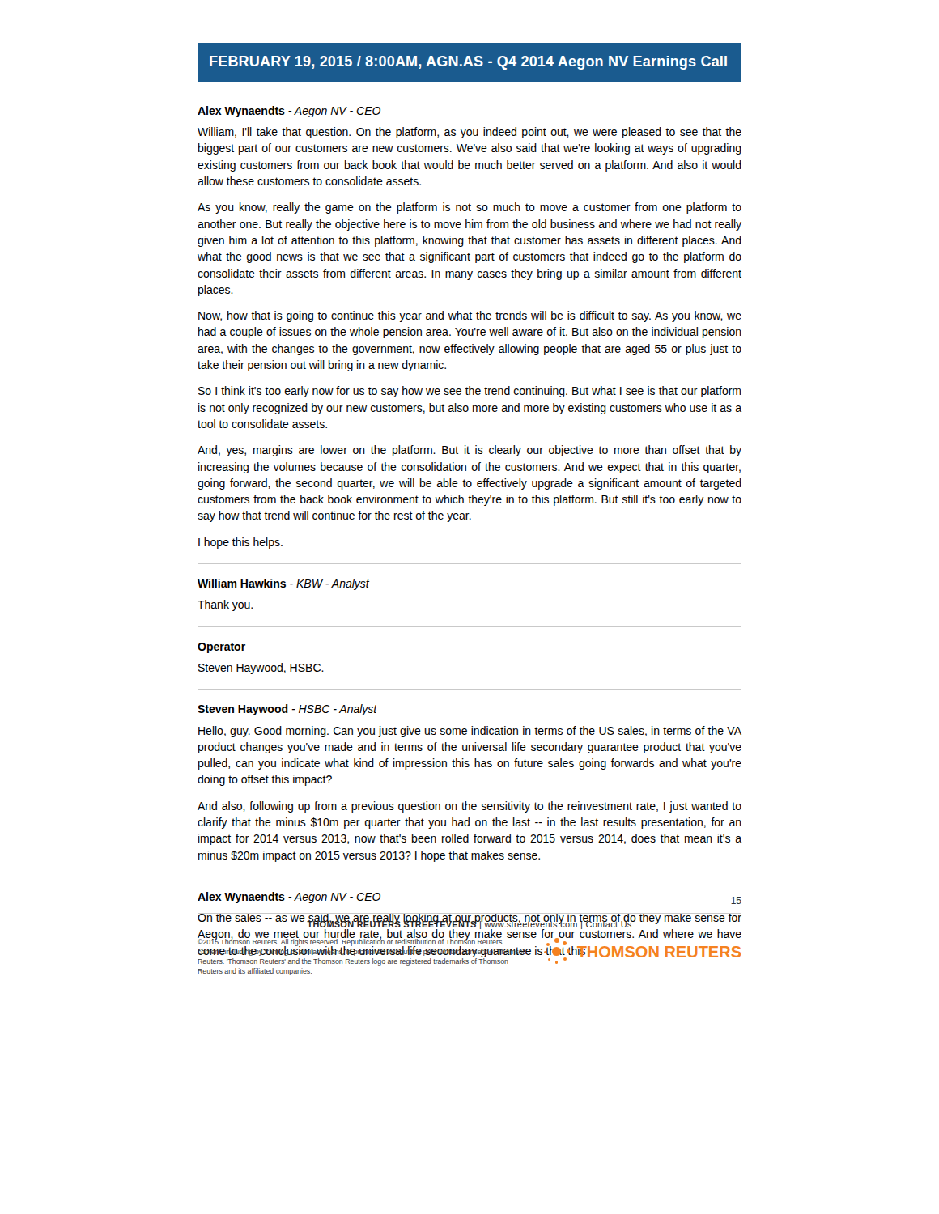FEBRUARY 19, 2015 / 8:00AM, AGN.AS - Q4 2014 Aegon NV Earnings Call
Alex Wynaendts - Aegon NV - CEO
William, I'll take that question. On the platform, as you indeed point out, we were pleased to see that the biggest part of our customers are new customers. We've also said that we're looking at ways of upgrading existing customers from our back book that would be much better served on a platform. And also it would allow these customers to consolidate assets.
As you know, really the game on the platform is not so much to move a customer from one platform to another one. But really the objective here is to move him from the old business and where we had not really given him a lot of attention to this platform, knowing that that customer has assets in different places. And what the good news is that we see that a significant part of customers that indeed go to the platform do consolidate their assets from different areas. In many cases they bring up a similar amount from different places.
Now, how that is going to continue this year and what the trends will be is difficult to say. As you know, we had a couple of issues on the whole pension area. You're well aware of it. But also on the individual pension area, with the changes to the government, now effectively allowing people that are aged 55 or plus just to take their pension out will bring in a new dynamic.
So I think it's too early now for us to say how we see the trend continuing. But what I see is that our platform is not only recognized by our new customers, but also more and more by existing customers who use it as a tool to consolidate assets.
And, yes, margins are lower on the platform. But it is clearly our objective to more than offset that by increasing the volumes because of the consolidation of the customers. And we expect that in this quarter, going forward, the second quarter, we will be able to effectively upgrade a significant amount of targeted customers from the back book environment to which they're in to this platform. But still it's too early now to say how that trend will continue for the rest of the year.
I hope this helps.
William Hawkins - KBW - Analyst
Thank you.
Operator
Steven Haywood, HSBC.
Steven Haywood - HSBC - Analyst
Hello, guy. Good morning. Can you just give us some indication in terms of the US sales, in terms of the VA product changes you've made and in terms of the universal life secondary guarantee product that you've pulled, can you indicate what kind of impression this has on future sales going forwards and what you're doing to offset this impact?
And also, following up from a previous question on the sensitivity to the reinvestment rate, I just wanted to clarify that the minus $10m per quarter that you had on the last -- in the last results presentation, for an impact for 2014 versus 2013, now that's been rolled forward to 2015 versus 2014, does that mean it's a minus $20m impact on 2015 versus 2013? I hope that makes sense.
Alex Wynaendts - Aegon NV - CEO
On the sales -- as we said, we are really looking at our products, not only in terms of do they make sense for Aegon, do we meet our hurdle rate, but also do they make sense for our customers. And where we have come to the conclusion with the universal life secondary guarantee is that this
15
THOMSON REUTERS STREETEVENTS | www.streetevents.com | Contact Us
©2015 Thomson Reuters. All rights reserved. Republication or redistribution of Thomson Reuters content, including by framing or similar means, is prohibited without the prior written consent of Thomson Reuters. 'Thomson Reuters' and the Thomson Reuters logo are registered trademarks of Thomson Reuters and its affiliated companies.
THOMSON REUTERS